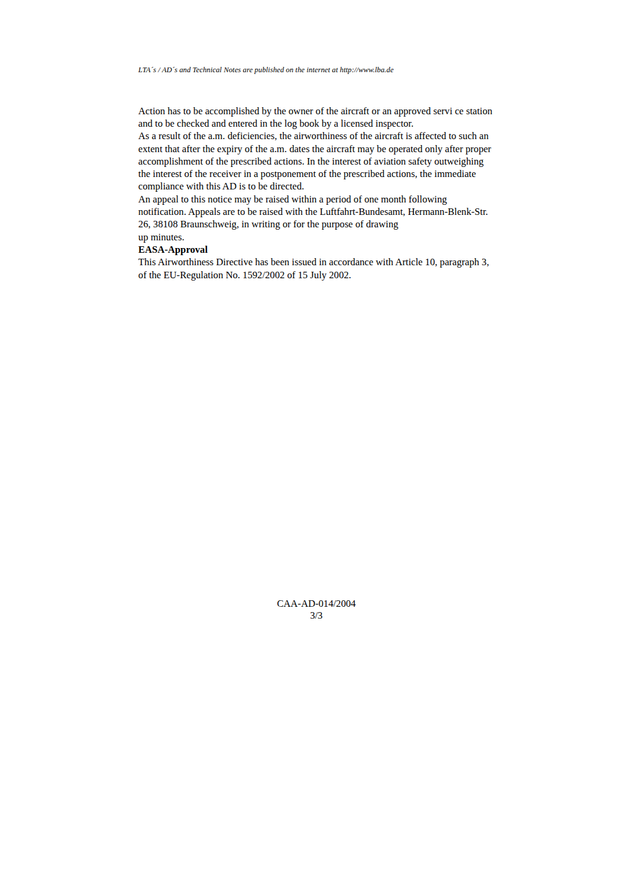LTA´s / AD´s and Technical Notes are published on the internet at http://www.lba.de
Action has to be accomplished by the owner of the aircraft or an approved servi ce station and to be checked and entered in the log book by a licensed inspector.
As a result of the a.m. deficiencies, the airworthiness of the aircraft is affected to such an extent that after the expiry of the a.m. dates the aircraft may be operated only after proper accomplishment of the prescribed actions. In the interest of aviation safety outweighing the interest of the receiver in a postponement of the prescribed actions, the immediate compliance with this AD is to be directed.
An appeal to this notice may be raised within a period of one month following notification. Appeals are to be raised with the Luftfahrt-Bundesamt, Hermann-Blenk-Str. 26, 38108 Braunschweig, in writing or for the purpose of drawing
up minutes.
EASA-Approval
This Airworthiness Directive has been issued in accordance with Article 10, paragraph 3, of the EU-Regulation No. 1592/2002 of 15 July 2002.
CAA-AD-014/2004
3/3